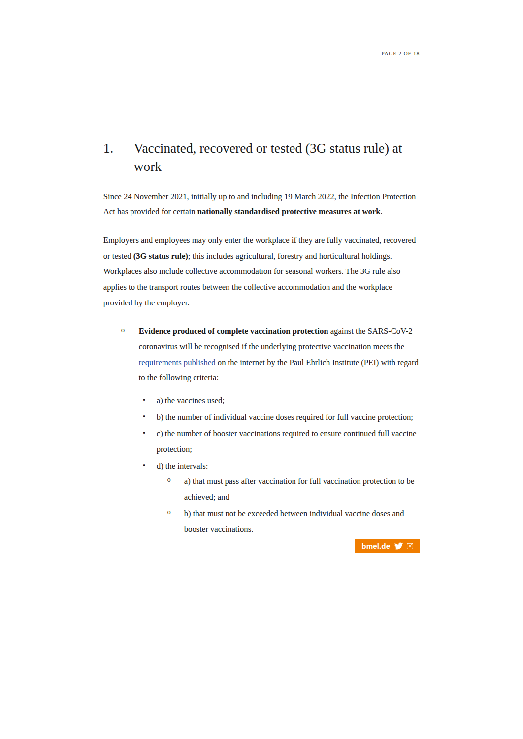PAGE 2 OF 18
1. Vaccinated, recovered or tested (3G status rule) at work
Since 24 November 2021, initially up to and including 19 March 2022, the Infection Protection Act has provided for certain nationally standardised protective measures at work.
Employers and employees may only enter the workplace if they are fully vaccinated, recovered or tested (3G status rule); this includes agricultural, forestry and horticultural holdings. Workplaces also include collective accommodation for seasonal workers. The 3G rule also applies to the transport routes between the collective accommodation and the workplace provided by the employer.
Evidence produced of complete vaccination protection against the SARS-CoV-2 coronavirus will be recognised if the underlying protective vaccination meets the requirements published on the internet by the Paul Ehrlich Institute (PEI) with regard to the following criteria:
a) the vaccines used;
b) the number of individual vaccine doses required for full vaccine protection;
c) the number of booster vaccinations required to ensure continued full vaccine protection;
d) the intervals:
a) that must pass after vaccination for full vaccination protection to be achieved; and
b) that must not be exceeded between individual vaccine doses and booster vaccinations.
bmel.de